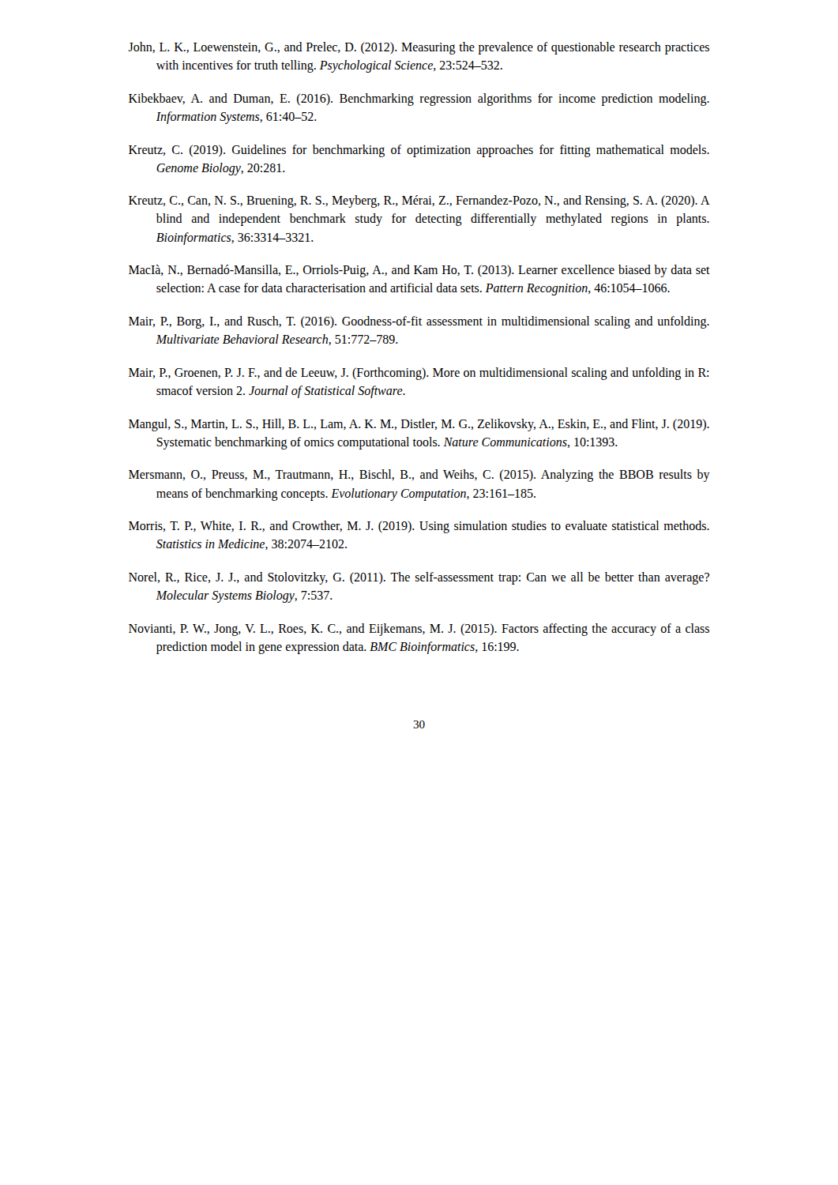John, L. K., Loewenstein, G., and Prelec, D. (2012). Measuring the prevalence of questionable research practices with incentives for truth telling. Psychological Science, 23:524–532.
Kibekbaev, A. and Duman, E. (2016). Benchmarking regression algorithms for income prediction modeling. Information Systems, 61:40–52.
Kreutz, C. (2019). Guidelines for benchmarking of optimization approaches for fitting mathematical models. Genome Biology, 20:281.
Kreutz, C., Can, N. S., Bruening, R. S., Meyberg, R., Mérai, Z., Fernandez-Pozo, N., and Rensing, S. A. (2020). A blind and independent benchmark study for detecting differentially methylated regions in plants. Bioinformatics, 36:3314–3321.
MacIà, N., Bernadó-Mansilla, E., Orriols-Puig, A., and Kam Ho, T. (2013). Learner excellence biased by data set selection: A case for data characterisation and artificial data sets. Pattern Recognition, 46:1054–1066.
Mair, P., Borg, I., and Rusch, T. (2016). Goodness-of-fit assessment in multidimensional scaling and unfolding. Multivariate Behavioral Research, 51:772–789.
Mair, P., Groenen, P. J. F., and de Leeuw, J. (Forthcoming). More on multidimensional scaling and unfolding in R: smacof version 2. Journal of Statistical Software.
Mangul, S., Martin, L. S., Hill, B. L., Lam, A. K. M., Distler, M. G., Zelikovsky, A., Eskin, E., and Flint, J. (2019). Systematic benchmarking of omics computational tools. Nature Communications, 10:1393.
Mersmann, O., Preuss, M., Trautmann, H., Bischl, B., and Weihs, C. (2015). Analyzing the BBOB results by means of benchmarking concepts. Evolutionary Computation, 23:161–185.
Morris, T. P., White, I. R., and Crowther, M. J. (2019). Using simulation studies to evaluate statistical methods. Statistics in Medicine, 38:2074–2102.
Norel, R., Rice, J. J., and Stolovitzky, G. (2011). The self-assessment trap: Can we all be better than average? Molecular Systems Biology, 7:537.
Novianti, P. W., Jong, V. L., Roes, K. C., and Eijkemans, M. J. (2015). Factors affecting the accuracy of a class prediction model in gene expression data. BMC Bioinformatics, 16:199.
30